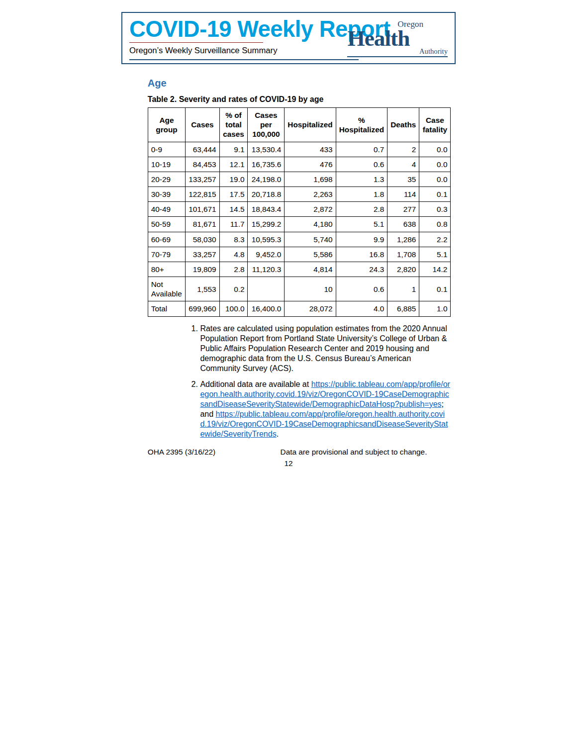Oregon
Health
Authority
COVID-19 Weekly Report
Oregon’s Weekly Surveillance Summary
Age
Table 2. Severity and rates of COVID-19 by age
| Age group | Cases | % of total cases | Cases per 100,000 | Hospitalized | % Hospitalized | Deaths | Case fatality |
| --- | --- | --- | --- | --- | --- | --- | --- |
| 0-9 | 63,444 | 9.1 | 13,530.4 | 433 | 0.7 | 2 | 0.0 |
| 10-19 | 84,453 | 12.1 | 16,735.6 | 476 | 0.6 | 4 | 0.0 |
| 20-29 | 133,257 | 19.0 | 24,198.0 | 1,698 | 1.3 | 35 | 0.0 |
| 30-39 | 122,815 | 17.5 | 20,718.8 | 2,263 | 1.8 | 114 | 0.1 |
| 40-49 | 101,671 | 14.5 | 18,843.4 | 2,872 | 2.8 | 277 | 0.3 |
| 50-59 | 81,671 | 11.7 | 15,299.2 | 4,180 | 5.1 | 638 | 0.8 |
| 60-69 | 58,030 | 8.3 | 10,595.3 | 5,740 | 9.9 | 1,286 | 2.2 |
| 70-79 | 33,257 | 4.8 | 9,452.0 | 5,586 | 16.8 | 1,708 | 5.1 |
| 80+ | 19,809 | 2.8 | 11,120.3 | 4,814 | 24.3 | 2,820 | 14.2 |
| Not Available | 1,553 | 0.2 | | 10 | 0.6 | 1 | 0.1 |
| Total | 699,960 | 100.0 | 16,400.0 | 28,072 | 4.0 | 6,885 | 1.0 |
Rates are calculated using population estimates from the 2020 Annual Population Report from Portland State University’s College of Urban & Public Affairs Population Research Center and 2019 housing and demographic data from the U.S. Census Bureau’s American Community Survey (ACS).
Additional data are available at https://public.tableau.com/app/profile/oregon.health.authority.covid.19/viz/OregonCOVID-19CaseDemographicsandDiseaseSeverityStatewide/DemographicDataHosp?publish=yes; and https://public.tableau.com/app/profile/oregon.health.authority.covid.19/viz/OregonCOVID-19CaseDemographicsandDiseaseSeverityStatewide/SeverityTrends.
OHA 2395 (3/16/22)
Data are provisional and subject to change.
12